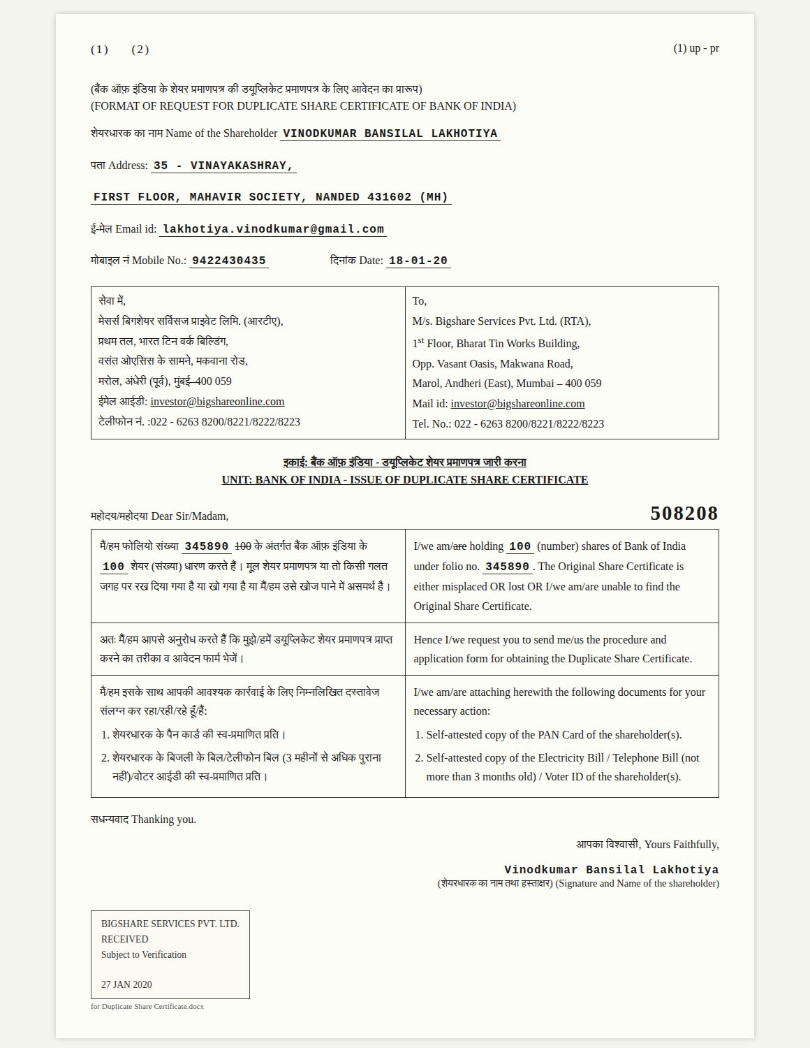(1) up - pr
(1) (2)
(बैंक ऑफ़ इंडिया के शेयर प्रमाणपत्र की डयूप्लिकेट प्रमाणपत्र के लिए आवेदन का प्रारूप)
(FORMAT OF REQUEST FOR DUPLICATE SHARE CERTIFICATE OF BANK OF INDIA)
शेयरधारक का नाम Name of the Shareholder VINODKUMAR BANSILAL LAKHOTIYA
पता Address: 35 - VINAYAKASHRAY,
FIRST FLOOR, MAHAVIR SOCIETY, NANDED 431602 (MH)
ई-मेल Email id: lakhotiya.vinodkumar@gmail.com
मोबाइल नं Mobile No.: 9422430435 दिनांक Date: 18-01-20
| सेवा में, मेसर्स बिगशेयर सर्विसज प्राइवेट लिमि. (आरटीए), प्रथम तल, भारत टिन वर्क बिल्डिंग, वसंत ओएसिस के सामने, मकवाना रोड, मरोल, अंधेरी (पूर्व), मुंबई–400 059 ईमेल आईडी: investor@bigshareonline.com टेलीफोन नं. :022 - 6263 8200/8221/8222/8223 | To, M/s. Bigshare Services Pvt. Ltd. (RTA), 1 st Floor, Bharat Tin Works Building, Opp. Vasant Oasis, Makwana Road, Marol, Andheri (East), Mumbai – 400 059 Mail id: investor@bigshareonline.com Tel. No.: 022 - 6263 8200/8221/8222/8223 |
इकाई: बैंक ऑफ़ इंडिया - डयूप्लिकेट शेयर प्रमाणपत्र जारी करना
UNIT: BANK OF INDIA - ISSUE OF DUPLICATE SHARE CERTIFICATE
महोदय/महोदया Dear Sir/Madam, 508208
| मैं/हम फोलियो संख्या 345890 100 के अंतर्गत बैंक ऑफ़ इंडिया के 100 शेयर (संख्या) धारण करते हैं। मूल शेयर प्रमाणपत्र या तो किसी गलत जगह पर रख दिया गया है या खो गया है या मैं/हम उसे खोज पाने में असमर्थ है। | I/we am/ are holding 100 (number) shares of Bank of India under folio no. 345890 . The Original Share Certificate is either misplaced OR lost OR I/we am/are unable to find the Original Share Certificate. |
| अतः मैं/हम आपसे अनुरोध करते हैं कि मुझे/हमें डयूप्लिकेट शेयर प्रमाणपत्र प्राप्त करने का तरीका व आवेदन फार्म भेजें। | Hence I/we request you to send me/us the procedure and application form for obtaining the Duplicate Share Certificate. |
| मैं/हम इसके साथ आपकी आवश्यक कार्रवाई के लिए निम्नलिखित दस्तावेज संलग्न कर रहा/रही/रहे हूँ/हैं: शेयरधारक के पैन कार्ड की स्व-प्रमाणित प्रति। शेयरधारक के बिजली के बिल/टेलीफोन बिल (3 महीनों से अधिक पुराना नहीं)/वोटर आईडी की स्व-प्रमाणित प्रति। | I/we am/are attaching herewith the following documents for your necessary action: Self-attested copy of the PAN Card of the shareholder(s). Self-attested copy of the Electricity Bill / Telephone Bill (not more than 3 months old) / Voter ID of the shareholder(s). |
सधन्यवाद Thanking you.
आपका विश्वासी, Yours Faithfully,
Vinodkumar Bansilal Lakhotiya
(शेयरधारक का नाम तथा हस्ताक्षर) (Signature and Name of the shareholder)
BIGSHARE SERVICES PVT. LTD.
RECEIVED
Subject to Verification
27 JAN 2020
for Duplicate Share Certificate.docx